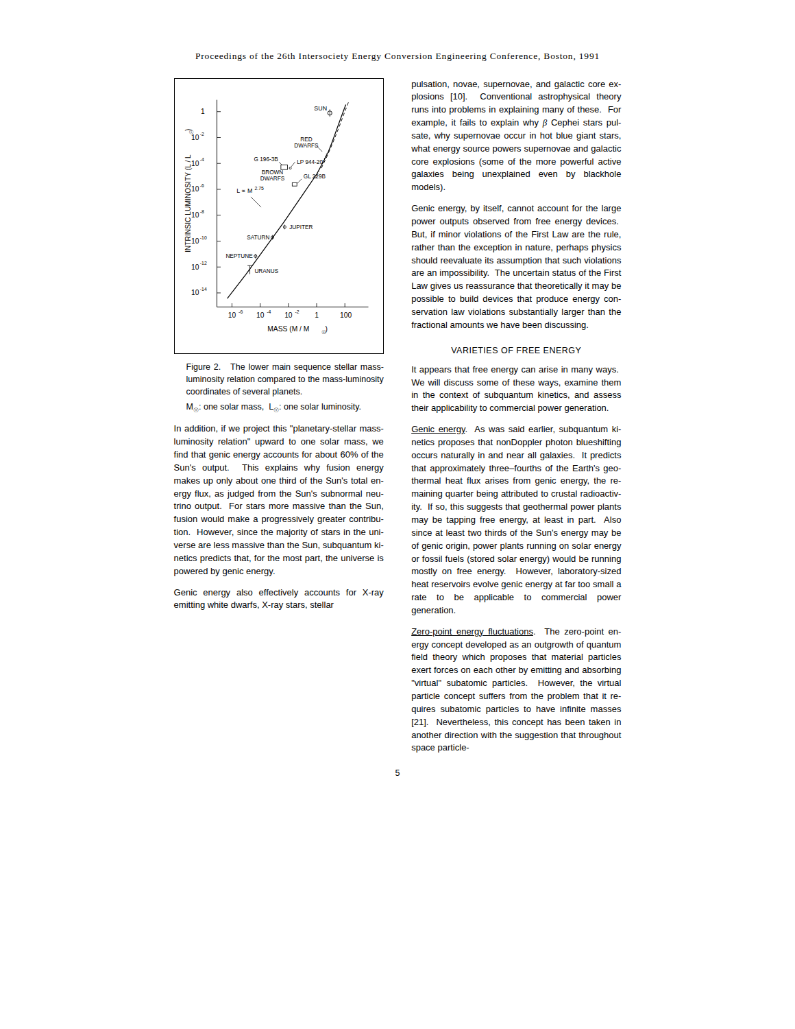Proceedings of the 26th Intersociety Energy Conversion Engineering Conference, Boston, 1991
1 10-2 10-4 10-6 10-8 10-10 10-12 10-14 10-6 10-4 10-2 1 100 MASS (M / M ☉ ) INTRINSIC LUMINOSITY (L / L ☉ ) SUN RED DWARFS G 196-3B LP 944-20 BROWN DWARFS GL 229B L ∝ M 2.75 JUPITER SATURN NEPTUNE URANUS
Figure 2. The lower main sequence stellar mass-luminosity relation compared to the mass-luminosity coordinates of several planets.
M☉: one solar mass, L☉: one solar luminosity.
In addition, if we project this "planetary-stellar mass-luminosity relation" upward to one solar mass, we find that genic energy accounts for about 60% of the Sun's output. This explains why fusion energy makes up only about one third of the Sun's total energy flux, as judged from the Sun's subnormal neutrino output. For stars more massive than the Sun, fusion would make a progressively greater contribution. However, since the majority of stars in the universe are less massive than the Sun, subquantum kinetics predicts that, for the most part, the universe is powered by genic energy.
Genic energy also effectively accounts for X-ray emitting white dwarfs, X-ray stars, stellar
pulsation, novae, supernovae, and galactic core explosions [10]. Conventional astrophysical theory runs into problems in explaining many of these. For example, it fails to explain why β Cephei stars pulsate, why supernovae occur in hot blue giant stars, what energy source powers supernovae and galactic core explosions (some of the more powerful active galaxies being unexplained even by blackhole models).
Genic energy, by itself, cannot account for the large power outputs observed from free energy devices. But, if minor violations of the First Law are the rule, rather than the exception in nature, perhaps physics should reevaluate its assumption that such violations are an impossibility. The uncertain status of the First Law gives us reassurance that theoretically it may be possible to build devices that produce energy conservation law violations substantially larger than the fractional amounts we have been discussing.
VARIETIES OF FREE ENERGY
It appears that free energy can arise in many ways. We will discuss some of these ways, examine them in the context of subquantum kinetics, and assess their applicability to commercial power generation.
Genic energy. As was said earlier, subquantum kinetics proposes that nonDoppler photon blueshifting occurs naturally in and near all galaxies. It predicts that approximately three–fourths of the Earth's geothermal heat flux arises from genic energy, the remaining quarter being attributed to crustal radioactivity. If so, this suggests that geothermal power plants may be tapping free energy, at least in part. Also since at least two thirds of the Sun's energy may be of genic origin, power plants running on solar energy or fossil fuels (stored solar energy) would be running mostly on free energy. However, laboratory-sized heat reservoirs evolve genic energy at far too small a rate to be applicable to commercial power generation.
Zero-point energy fluctuations. The zero-point energy concept developed as an outgrowth of quantum field theory which proposes that material particles exert forces on each other by emitting and absorbing "virtual" subatomic particles. However, the virtual particle concept suffers from the problem that it requires subatomic particles to have infinite masses [21]. Nevertheless, this concept has been taken in another direction with the suggestion that throughout space particle-
5